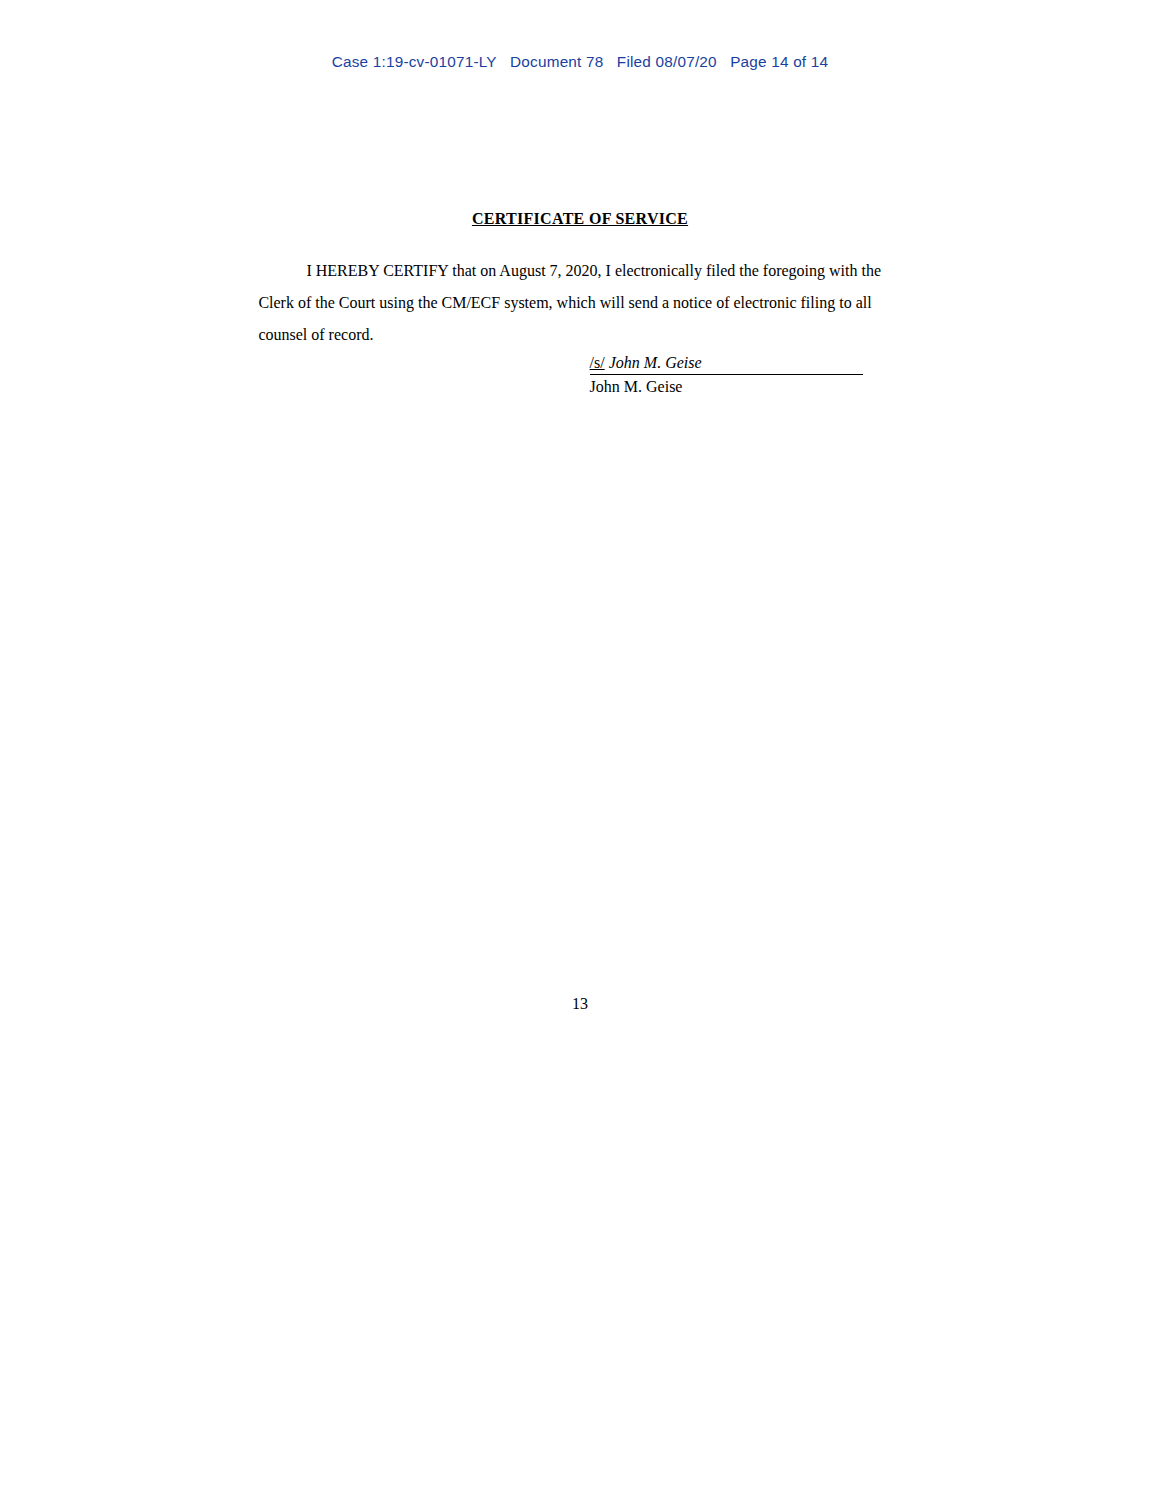Case 1:19-cv-01071-LY Document 78 Filed 08/07/20 Page 14 of 14
CERTIFICATE OF SERVICE
I HEREBY CERTIFY that on August 7, 2020, I electronically filed the foregoing with the Clerk of the Court using the CM/ECF system, which will send a notice of electronic filing to all counsel of record.
/s/ John M. Geise
John M. Geise
13